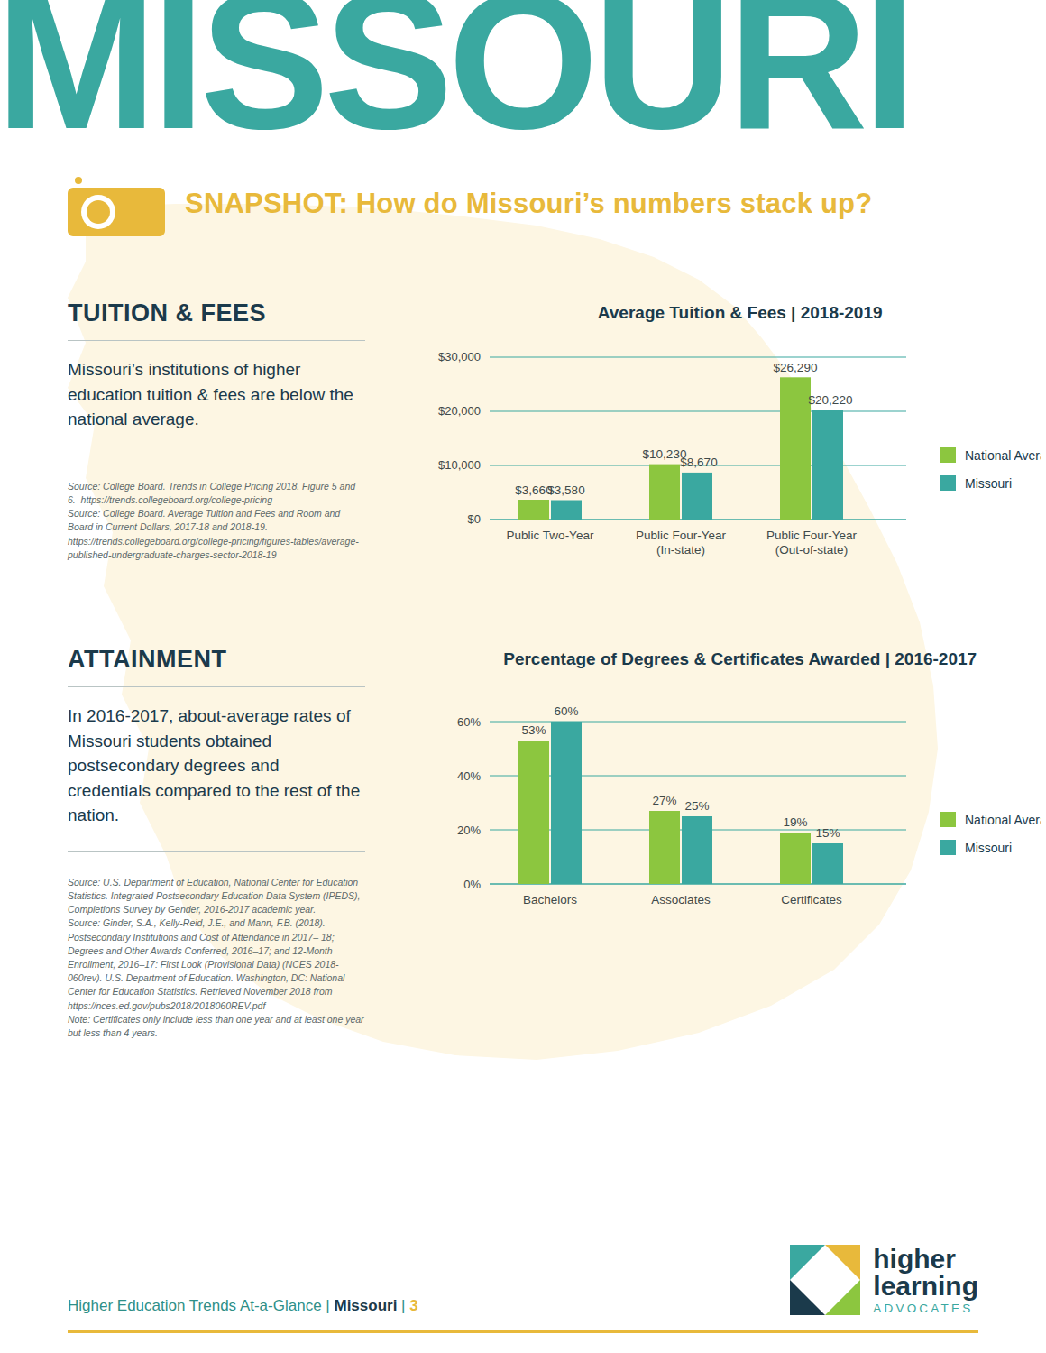MISSOURI
SNAPSHOT: How do Missouri’s numbers stack up?
TUITION & FEES
Missouri’s institutions of higher education tuition & fees are below the national average.
Source: College Board. Trends in College Pricing 2018. Figure 5 and 6. https://trends.collegeboard.org/college-pricing
Source: College Board. Average Tuition and Fees and Room and Board in Current Dollars, 2017-18 and 2018-19.
https://trends.collegeboard.org/college-pricing/figures-tables/average-published-undergraduate-charges-sector-2018-19
Average Tuition & Fees | 2018-2019
$30,000 $20,000 $10,000 $0 Group 1: Public Two-Year 3660 / 3580 $3,660 $3,580 $10,230 $8,670 $26,290 $20,220 Public Two-Year Public Four-Year (In-state) Public Four-Year (Out-of-state)
National Average
Missouri
ATTAINMENT
In 2016-2017, about-average rates of Missouri students obtained postsecondary degrees and credentials compared to the rest of the nation.
Source: U.S. Department of Education, National Center for Education Statistics. Integrated Postsecondary Education Data System (IPEDS), Completions Survey by Gender, 2016-2017 academic year.
Source: Ginder, S.A., Kelly-Reid, J.E., and Mann, F.B. (2018). Postsecondary Institutions and Cost of Attendance in 2017– 18; Degrees and Other Awards Conferred, 2016–17; and 12-Month Enrollment, 2016–17: First Look (Provisional Data) (NCES 2018-060rev). U.S. Department of Education. Washington, DC: National Center for Education Statistics. Retrieved November 2018 from https://nces.ed.gov/pubs2018/2018060REV.pdf
Note: Certificates only include less than one year and at least one year but less than 4 years.
Percentage of Degrees & Certificates Awarded | 2016-2017
60% 40% 20% 0% 53% 60% 27% 25% 19% 15% Bachelors Associates Certificates
National Average
Missouri
Higher Education Trends At-a-Glance | Missouri | 3
higher learning ADVOCATES